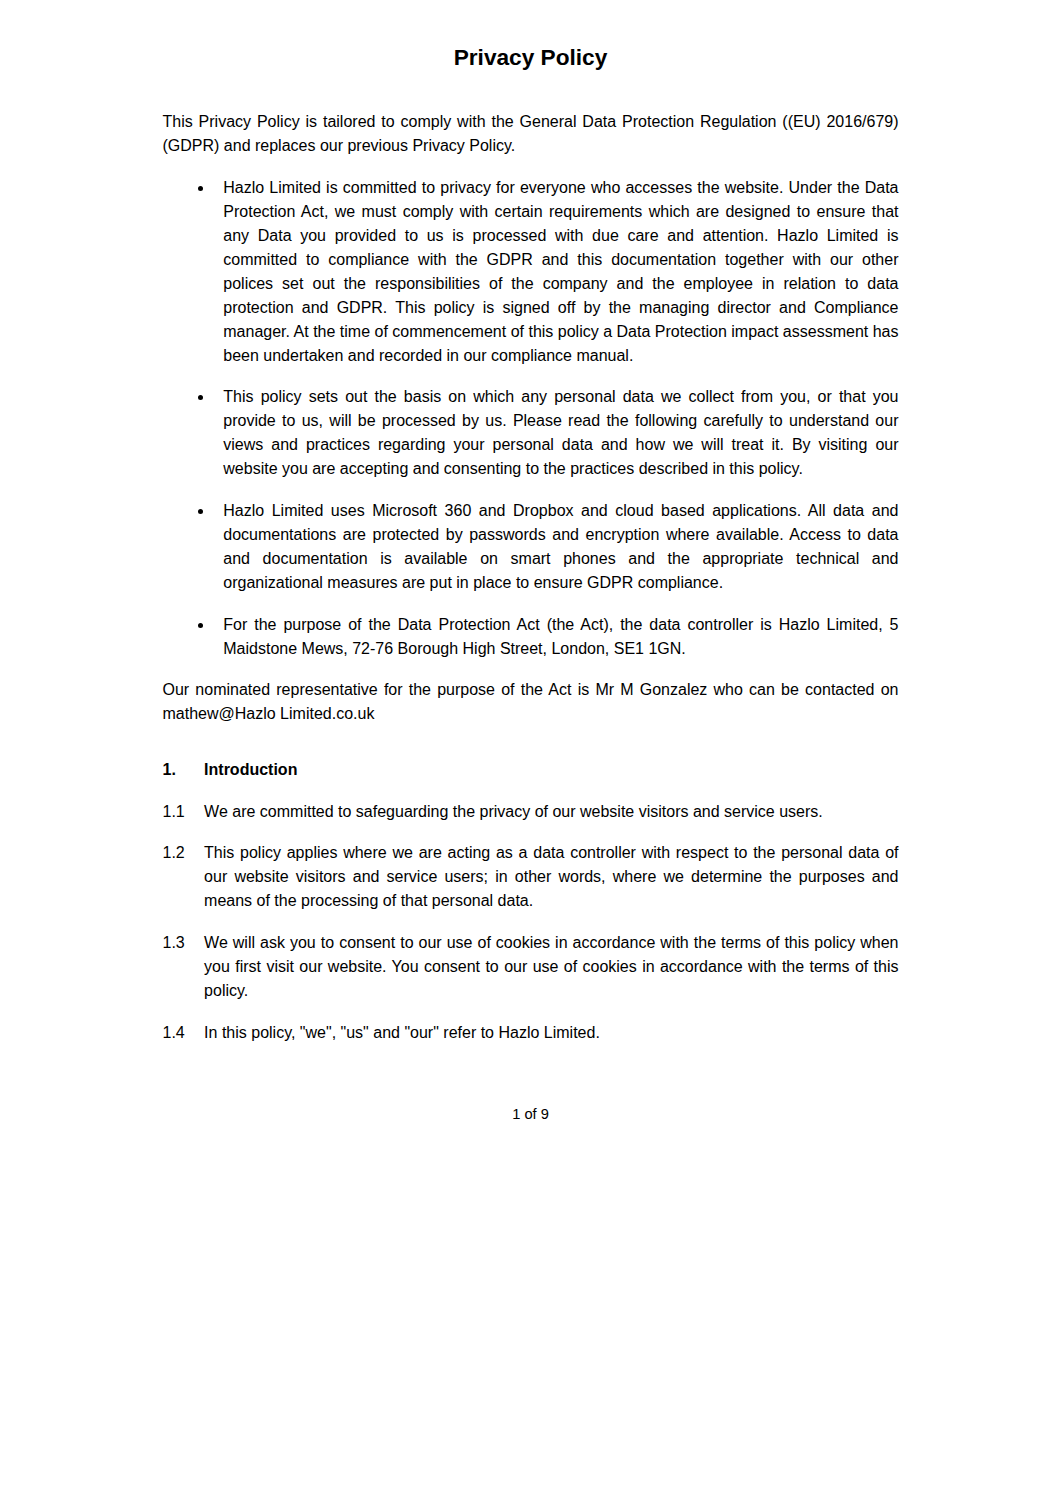Privacy Policy
This Privacy Policy is tailored to comply with the General Data Protection Regulation ((EU) 2016/679) (GDPR) and replaces our previous Privacy Policy.
Hazlo Limited is committed to privacy for everyone who accesses the website. Under the Data Protection Act, we must comply with certain requirements which are designed to ensure that any Data you provided to us is processed with due care and attention. Hazlo Limited is committed to compliance with the GDPR and this documentation together with our other polices set out the responsibilities of the company and the employee in relation to data protection and GDPR. This policy is signed off by the managing director and Compliance manager. At the time of commencement of this policy a Data Protection impact assessment has been undertaken and recorded in our compliance manual.
This policy sets out the basis on which any personal data we collect from you, or that you provide to us, will be processed by us. Please read the following carefully to understand our views and practices regarding your personal data and how we will treat it. By visiting our website you are accepting and consenting to the practices described in this policy.
Hazlo Limited uses Microsoft 360 and Dropbox and cloud based applications. All data and documentations are protected by passwords and encryption where available. Access to data and documentation is available on smart phones and the appropriate technical and organizational measures are put in place to ensure GDPR compliance.
For the purpose of the Data Protection Act (the Act), the data controller is Hazlo Limited, 5 Maidstone Mews, 72-76 Borough High Street, London, SE1 1GN.
Our nominated representative for the purpose of the Act is Mr M Gonzalez who can be contacted on mathew@Hazlo Limited.co.uk
1. Introduction
1.1 We are committed to safeguarding the privacy of our website visitors and service users.
1.2 This policy applies where we are acting as a data controller with respect to the personal data of our website visitors and service users; in other words, where we determine the purposes and means of the processing of that personal data.
1.3 We will ask you to consent to our use of cookies in accordance with the terms of this policy when you first visit our website. You consent to our use of cookies in accordance with the terms of this policy.
1.4 In this policy, "we", "us" and "our" refer to Hazlo Limited.
1 of 9